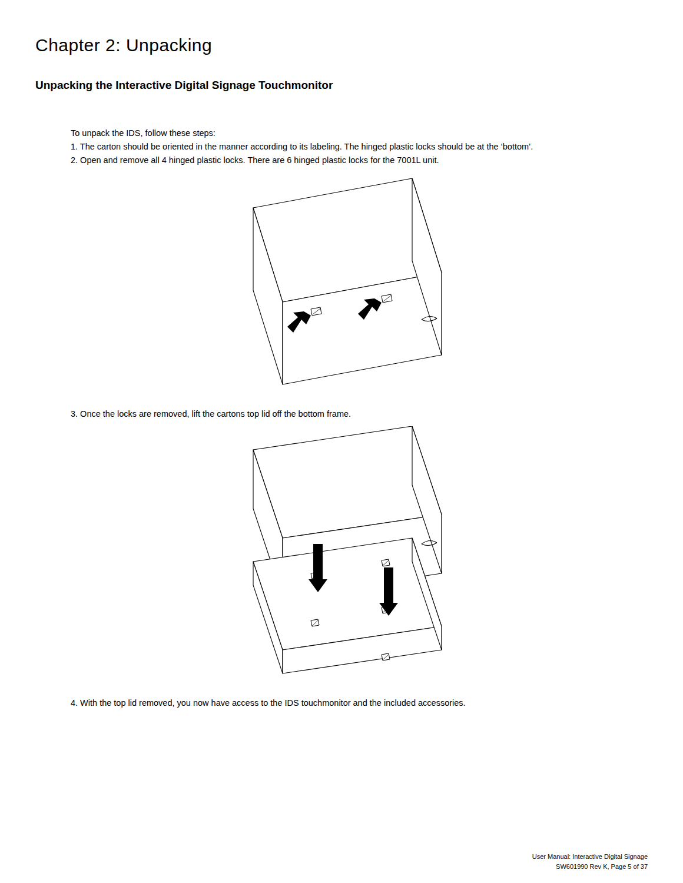Chapter 2: Unpacking
Unpacking the Interactive Digital Signage Touchmonitor
To unpack the IDS, follow these steps:
1. The carton should be oriented in the manner according to its labeling. The hinged plastic locks should be at the ‘bottom’.
2. Open and remove all 4 hinged plastic locks. There are 6 hinged plastic locks for the 7001L unit.
3. Once the locks are removed, lift the cartons top lid off the bottom frame.
4. With the top lid removed, you now have access to the IDS touchmonitor and the included accessories.
User Manual: Interactive Digital Signage
SW601990 Rev K, Page 5 of 37